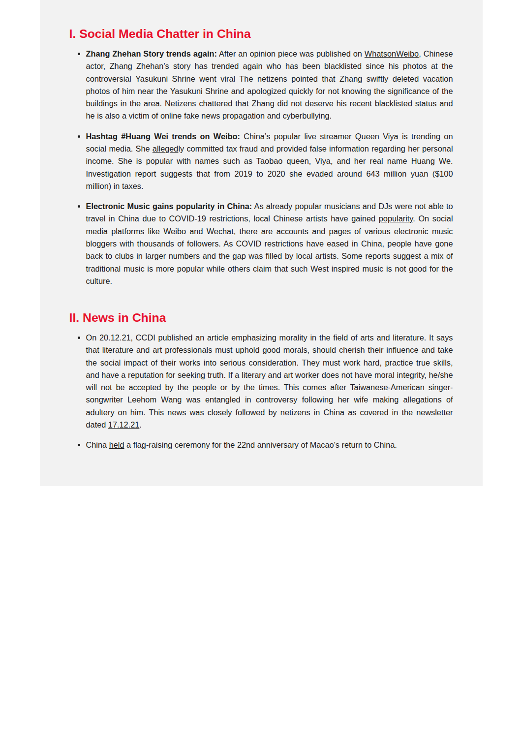I. Social Media Chatter in China
Zhang Zhehan Story trends again: After an opinion piece was published on WhatsonWeibo, Chinese actor, Zhang Zhehan's story has trended again who has been blacklisted since his photos at the controversial Yasukuni Shrine went viral The netizens pointed that Zhang swiftly deleted vacation photos of him near the Yasukuni Shrine and apologized quickly for not knowing the significance of the buildings in the area. Netizens chattered that Zhang did not deserve his recent blacklisted status and he is also a victim of online fake news propagation and cyberbullying.
Hashtag #Huang Wei trends on Weibo: China’s popular live streamer Queen Viya is trending on social media. She allegedly committed tax fraud and provided false information regarding her personal income. She is popular with names such as Taobao queen, Viya, and her real name Huang We. Investigation report suggests that from 2019 to 2020 she evaded around 643 million yuan ($100 million) in taxes.
Electronic Music gains popularity in China: As already popular musicians and DJs were not able to travel in China due to COVID-19 restrictions, local Chinese artists have gained popularity. On social media platforms like Weibo and Wechat, there are accounts and pages of various electronic music bloggers with thousands of followers. As COVID restrictions have eased in China, people have gone back to clubs in larger numbers and the gap was filled by local artists. Some reports suggest a mix of traditional music is more popular while others claim that such West inspired music is not good for the culture.
II. News in China
On 20.12.21, CCDI published an article emphasizing morality in the field of arts and literature. It says that literature and art professionals must uphold good morals, should cherish their influence and take the social impact of their works into serious consideration. They must work hard, practice true skills, and have a reputation for seeking truth. If a literary and art worker does not have moral integrity, he/she will not be accepted by the people or by the times. This comes after Taiwanese-American singer-songwriter Leehom Wang was entangled in controversy following her wife making allegations of adultery on him. This news was closely followed by netizens in China as covered in the newsletter dated 17.12.21.
China held a flag-raising ceremony for the 22nd anniversary of Macao's return to China.